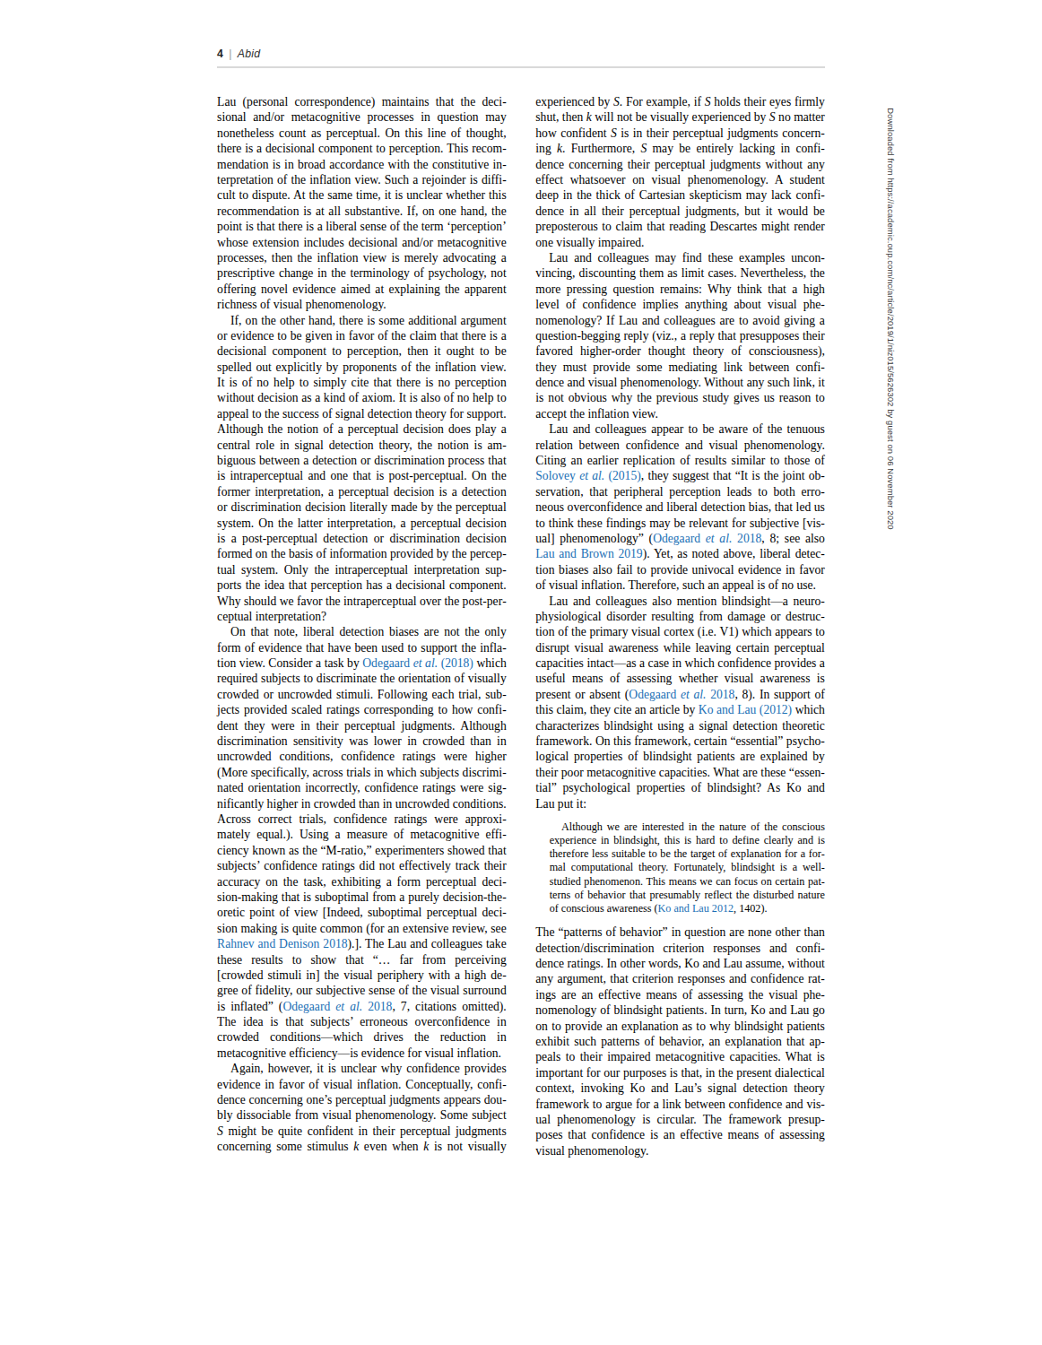4|Abid
Downloaded from https://academic.oup.com/nc/article/2019/1/niz015/5626302 by guest on 06 November 2020
Lau (personal correspondence) maintains that the decisional and/or metacognitive processes in question may nonetheless count as perceptual. On this line of thought, there is a decisional component to perception. This recommendation is in broad accordance with the constitutive interpretation of the inflation view. Such a rejoinder is difficult to dispute. At the same time, it is unclear whether this recommendation is at all substantive. If, on one hand, the point is that there is a liberal sense of the term ‘perception’ whose extension includes decisional and/or metacognitive processes, then the inflation view is merely advocating a prescriptive change in the terminology of psychology, not offering novel evidence aimed at explaining the apparent richness of visual phenomenology.
If, on the other hand, there is some additional argument or evidence to be given in favor of the claim that there is a decisional component to perception, then it ought to be spelled out explicitly by proponents of the inflation view. It is of no help to simply cite that there is no perception without decision as a kind of axiom. It is also of no help to appeal to the success of signal detection theory for support. Although the notion of a perceptual decision does play a central role in signal detection theory, the notion is ambiguous between a detection or discrimination process that is intraperceptual and one that is post-perceptual. On the former interpretation, a perceptual decision is a detection or discrimination decision literally made by the perceptual system. On the latter interpretation, a perceptual decision is a post-perceptual detection or discrimination decision formed on the basis of information provided by the perceptual system. Only the intraperceptual interpretation supports the idea that perception has a decisional component. Why should we favor the intraperceptual over the post-perceptual interpretation?
On that note, liberal detection biases are not the only form of evidence that have been used to support the inflation view. Consider a task by Odegaard et al. (2018) which required subjects to discriminate the orientation of visually crowded or uncrowded stimuli. Following each trial, subjects provided scaled ratings corresponding to how confident they were in their perceptual judgments. Although discrimination sensitivity was lower in crowded than in uncrowded conditions, confidence ratings were higher (More specifically, across trials in which subjects discriminated orientation incorrectly, confidence ratings were significantly higher in crowded than in uncrowded conditions. Across correct trials, confidence ratings were approximately equal.). Using a measure of metacognitive efficiency known as the “M-ratio,” experimenters showed that subjects’ confidence ratings did not effectively track their accuracy on the task, exhibiting a form perceptual decision-making that is suboptimal from a purely decision-theoretic point of view [Indeed, suboptimal perceptual decision making is quite common (for an extensive review, see Rahnev and Denison 2018).]. The Lau and colleagues take these results to show that “… far from perceiving [crowded stimuli in] the visual periphery with a high degree of fidelity, our subjective sense of the visual surround is inflated” (Odegaard et al. 2018, 7, citations omitted). The idea is that subjects’ erroneous overconfidence in crowded conditions—which drives the reduction in metacognitive efficiency—is evidence for visual inflation.
Again, however, it is unclear why confidence provides evidence in favor of visual inflation. Conceptually, confidence concerning one’s perceptual judgments appears doubly dissociable from visual phenomenology. Some subject S might be quite confident in their perceptual judgments concerning some stimulus k even when k is not visually experienced by S. For example, if S holds their eyes firmly shut, then k will not be visually experienced by S no matter how confident S is in their perceptual judgments concerning k. Furthermore, S may be entirely lacking in confidence concerning their perceptual judgments without any effect whatsoever on visual phenomenology. A student deep in the thick of Cartesian skepticism may lack confidence in all their perceptual judgments, but it would be preposterous to claim that reading Descartes might render one visually impaired.
Lau and colleagues may find these examples unconvincing, discounting them as limit cases. Nevertheless, the more pressing question remains: Why think that a high level of confidence implies anything about visual phenomenology? If Lau and colleagues are to avoid giving a question-begging reply (viz., a reply that presupposes their favored higher-order thought theory of consciousness), they must provide some mediating link between confidence and visual phenomenology. Without any such link, it is not obvious why the previous study gives us reason to accept the inflation view.
Lau and colleagues appear to be aware of the tenuous relation between confidence and visual phenomenology. Citing an earlier replication of results similar to those of Solovey et al. (2015), they suggest that “It is the joint observation, that peripheral perception leads to both erroneous overconfidence and liberal detection bias, that led us to think these findings may be relevant for subjective [visual] phenomenology” (Odegaard et al. 2018, 8; see also Lau and Brown 2019). Yet, as noted above, liberal detection biases also fail to provide univocal evidence in favor of visual inflation. Therefore, such an appeal is of no use.
Lau and colleagues also mention blindsight—a neurophysiological disorder resulting from damage or destruction of the primary visual cortex (i.e. V1) which appears to disrupt visual awareness while leaving certain perceptual capacities intact—as a case in which confidence provides a useful means of assessing whether visual awareness is present or absent (Odegaard et al. 2018, 8). In support of this claim, they cite an article by Ko and Lau (2012) which characterizes blindsight using a signal detection theoretic framework. On this framework, certain “essential” psychological properties of blindsight patients are explained by their poor metacognitive capacities. What are these “essential” psychological properties of blindsight? As Ko and Lau put it:
Although we are interested in the nature of the conscious experience in blindsight, this is hard to define clearly and is therefore less suitable to be the target of explanation for a formal computational theory. Fortunately, blindsight is a well-studied phenomenon. This means we can focus on certain patterns of behavior that presumably reflect the disturbed nature of conscious awareness (Ko and Lau 2012, 1402).
The “patterns of behavior” in question are none other than detection/discrimination criterion responses and confidence ratings. In other words, Ko and Lau assume, without any argument, that criterion responses and confidence ratings are an effective means of assessing the visual phenomenology of blindsight patients. In turn, Ko and Lau go on to provide an explanation as to why blindsight patients exhibit such patterns of behavior, an explanation that appeals to their impaired metacognitive capacities. What is important for our purposes is that, in the present dialectical context, invoking Ko and Lau’s signal detection theory framework to argue for a link between confidence and visual phenomenology is circular. The framework presupposes that confidence is an effective means of assessing visual phenomenology.